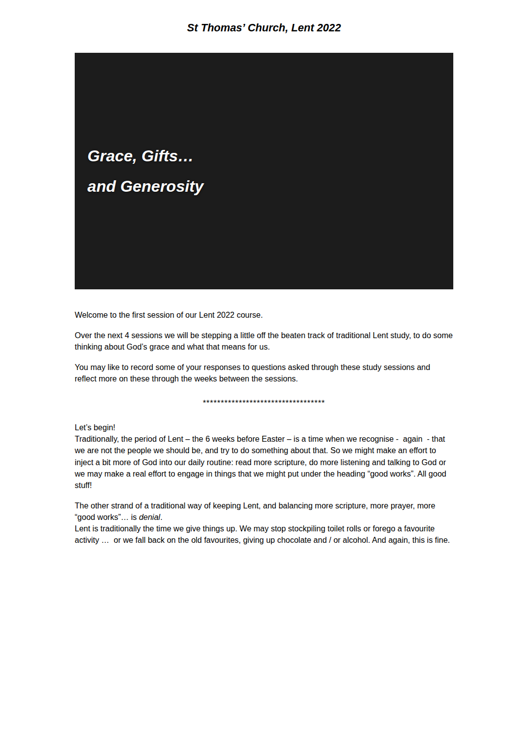St Thomas’ Church, Lent 2022
Grace, Gifts…
and Generosity
Welcome to the first session of our Lent 2022 course.
Over the next 4 sessions we will be stepping a little off the beaten track of traditional Lent study, to do some thinking about God’s grace and what that means for us.
You may like to record some of your responses to questions asked through these study sessions and reflect more on these through the weeks between the sessions.
**********************************
Let’s begin!
Traditionally, the period of Lent – the 6 weeks before Easter – is a time when we recognise - again - that we are not the people we should be, and try to do something about that. So we might make an effort to inject a bit more of God into our daily routine: read more scripture, do more listening and talking to God or we may make a real effort to engage in things that we might put under the heading “good works”. All good stuff!
The other strand of a traditional way of keeping Lent, and balancing more scripture, more prayer, more “good works”… is denial.
Lent is traditionally the time we give things up. We may stop stockpiling toilet rolls or forego a favourite activity … or we fall back on the old favourites, giving up chocolate and / or alcohol. And again, this is fine.